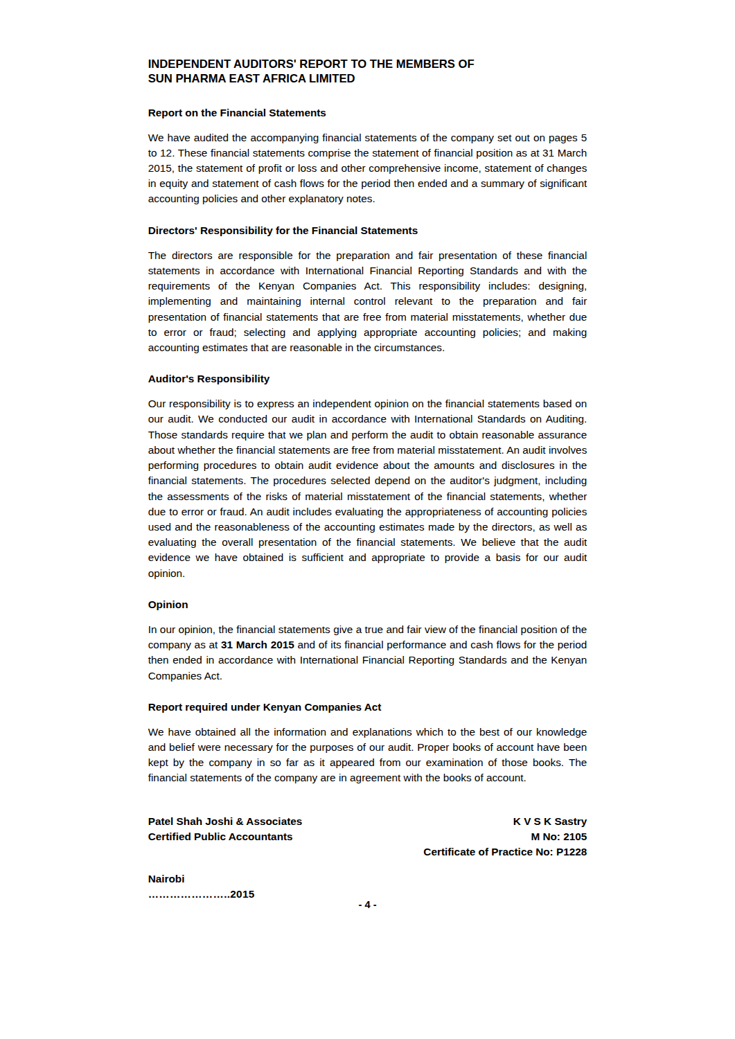INDEPENDENT AUDITORS' REPORT TO THE MEMBERS OF
SUN PHARMA EAST AFRICA LIMITED
Report on the Financial Statements
We have audited the accompanying financial statements of the company set out on pages 5 to 12. These financial statements comprise the statement of financial position as at 31 March 2015, the statement of profit or loss and other comprehensive income, statement of changes in equity and statement of cash flows for the period then ended and a summary of significant accounting policies and other explanatory notes.
Directors' Responsibility for the Financial Statements
The directors are responsible for the preparation and fair presentation of these financial statements in accordance with International Financial Reporting Standards and with the requirements of the Kenyan Companies Act. This responsibility includes: designing, implementing and maintaining internal control relevant to the preparation and fair presentation of financial statements that are free from material misstatements, whether due to error or fraud; selecting and applying appropriate accounting policies; and making accounting estimates that are reasonable in the circumstances.
Auditor's Responsibility
Our responsibility is to express an independent opinion on the financial statements based on our audit. We conducted our audit in accordance with International Standards on Auditing. Those standards require that we plan and perform the audit to obtain reasonable assurance about whether the financial statements are free from material misstatement. An audit involves performing procedures to obtain audit evidence about the amounts and disclosures in the financial statements. The procedures selected depend on the auditor's judgment, including the assessments of the risks of material misstatement of the financial statements, whether due to error or fraud. An audit includes evaluating the appropriateness of accounting policies used and the reasonableness of the accounting estimates made by the directors, as well as evaluating the overall presentation of the financial statements. We believe that the audit evidence we have obtained is sufficient and appropriate to provide a basis for our audit opinion.
Opinion
In our opinion, the financial statements give a true and fair view of the financial position of the company as at 31 March 2015 and of its financial performance and cash flows for the period then ended in accordance with International Financial Reporting Standards and the Kenyan Companies Act.
Report required under Kenyan Companies Act
We have obtained all the information and explanations which to the best of our knowledge and belief were necessary for the purposes of our audit. Proper books of account have been kept by the company in so far as it appeared from our examination of those books. The financial statements of the company are in agreement with the books of account.
| Patel Shah Joshi & Associates Certified Public Accountants | K V S K Sastry M No: 2105 Certificate of Practice No: P1228 |
Nairobi
…………………..2015
- 4 -